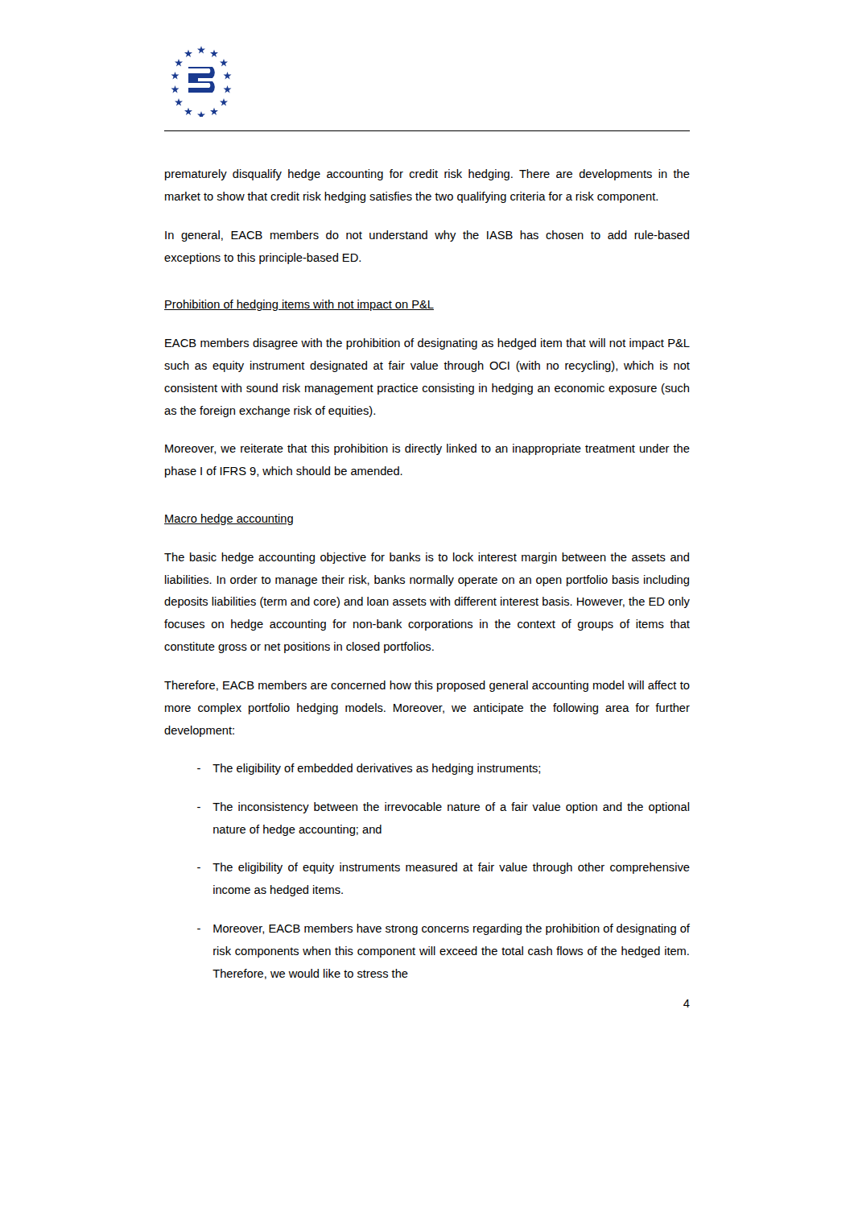prematurely disqualify hedge accounting for credit risk hedging. There are developments in the market to show that credit risk hedging satisfies the two qualifying criteria for a risk component.
In general, EACB members do not understand why the IASB has chosen to add rule-based exceptions to this principle-based ED.
Prohibition of hedging items with not impact on P&L
EACB members disagree with the prohibition of designating as hedged item that will not impact P&L such as equity instrument designated at fair value through OCI (with no recycling), which is not consistent with sound risk management practice consisting in hedging an economic exposure (such as the foreign exchange risk of equities).
Moreover, we reiterate that this prohibition is directly linked to an inappropriate treatment under the phase I of IFRS 9, which should be amended.
Macro hedge accounting
The basic hedge accounting objective for banks is to lock interest margin between the assets and liabilities. In order to manage their risk, banks normally operate on an open portfolio basis including deposits liabilities (term and core) and loan assets with different interest basis. However, the ED only focuses on hedge accounting for non-bank corporations in the context of groups of items that constitute gross or net positions in closed portfolios.
Therefore, EACB members are concerned how this proposed general accounting model will affect to more complex portfolio hedging models. Moreover, we anticipate the following area for further development:
The eligibility of embedded derivatives as hedging instruments;
The inconsistency between the irrevocable nature of a fair value option and the optional nature of hedge accounting; and
The eligibility of equity instruments measured at fair value through other comprehensive income as hedged items.
Moreover, EACB members have strong concerns regarding the prohibition of designating of risk components when this component will exceed the total cash flows of the hedged item. Therefore, we would like to stress the
4